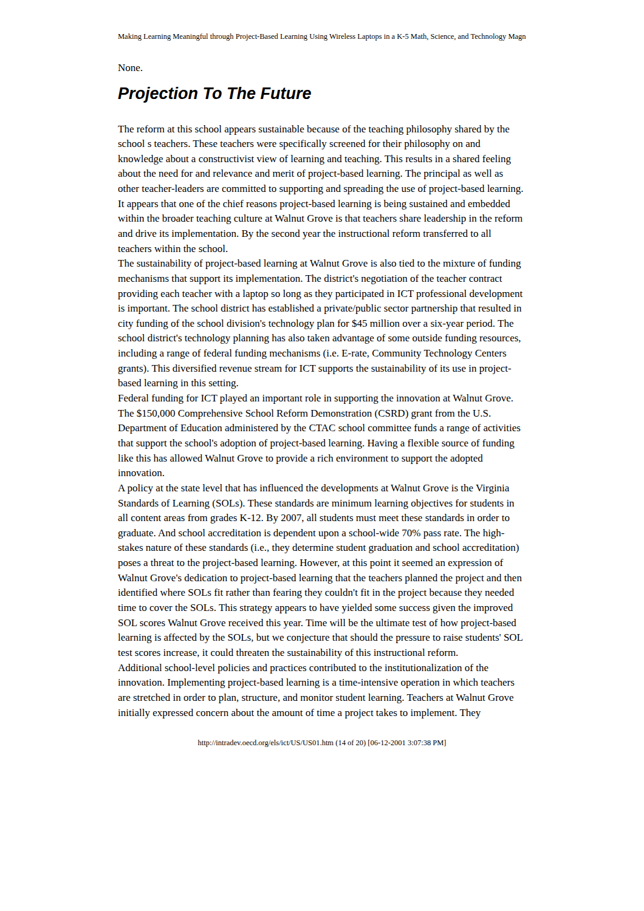Making Learning Meaningful through Project-Based Learning Using Wireless Laptops in a K-5 Math, Science, and Technology Magnet
None.
Projection To The Future
The reform at this school appears sustainable because of the teaching philosophy shared by the school s teachers. These teachers were specifically screened for their philosophy on and knowledge about a constructivist view of learning and teaching. This results in a shared feeling about the need for and relevance and merit of project-based learning. The principal as well as other teacher-leaders are committed to supporting and spreading the use of project-based learning. It appears that one of the chief reasons project-based learning is being sustained and embedded within the broader teaching culture at Walnut Grove is that teachers share leadership in the reform and drive its implementation. By the second year the instructional reform transferred to all teachers within the school.
The sustainability of project-based learning at Walnut Grove is also tied to the mixture of funding mechanisms that support its implementation. The district's negotiation of the teacher contract providing each teacher with a laptop so long as they participated in ICT professional development is important. The school district has established a private/public sector partnership that resulted in city funding of the school division's technology plan for $45 million over a six-year period. The school district's technology planning has also taken advantage of some outside funding resources, including a range of federal funding mechanisms (i.e. E-rate, Community Technology Centers grants). This diversified revenue stream for ICT supports the sustainability of its use in project-based learning in this setting.
Federal funding for ICT played an important role in supporting the innovation at Walnut Grove. The $150,000 Comprehensive School Reform Demonstration (CSRD) grant from the U.S. Department of Education administered by the CTAC school committee funds a range of activities that support the school's adoption of project-based learning. Having a flexible source of funding like this has allowed Walnut Grove to provide a rich environment to support the adopted innovation.
A policy at the state level that has influenced the developments at Walnut Grove is the Virginia Standards of Learning (SOLs). These standards are minimum learning objectives for students in all content areas from grades K-12. By 2007, all students must meet these standards in order to graduate. And school accreditation is dependent upon a school-wide 70% pass rate. The high-stakes nature of these standards (i.e., they determine student graduation and school accreditation) poses a threat to the project-based learning. However, at this point it seemed an expression of Walnut Grove's dedication to project-based learning that the teachers planned the project and then identified where SOLs fit rather than fearing they couldn't fit in the project because they needed time to cover the SOLs. This strategy appears to have yielded some success given the improved SOL scores Walnut Grove received this year. Time will be the ultimate test of how project-based learning is affected by the SOLs, but we conjecture that should the pressure to raise students' SOL test scores increase, it could threaten the sustainability of this instructional reform.
Additional school-level policies and practices contributed to the institutionalization of the innovation. Implementing project-based learning is a time-intensive operation in which teachers are stretched in order to plan, structure, and monitor student learning. Teachers at Walnut Grove initially expressed concern about the amount of time a project takes to implement. They
http://intradev.oecd.org/els/ict/US/US01.htm (14 of 20) [06-12-2001 3:07:38 PM]